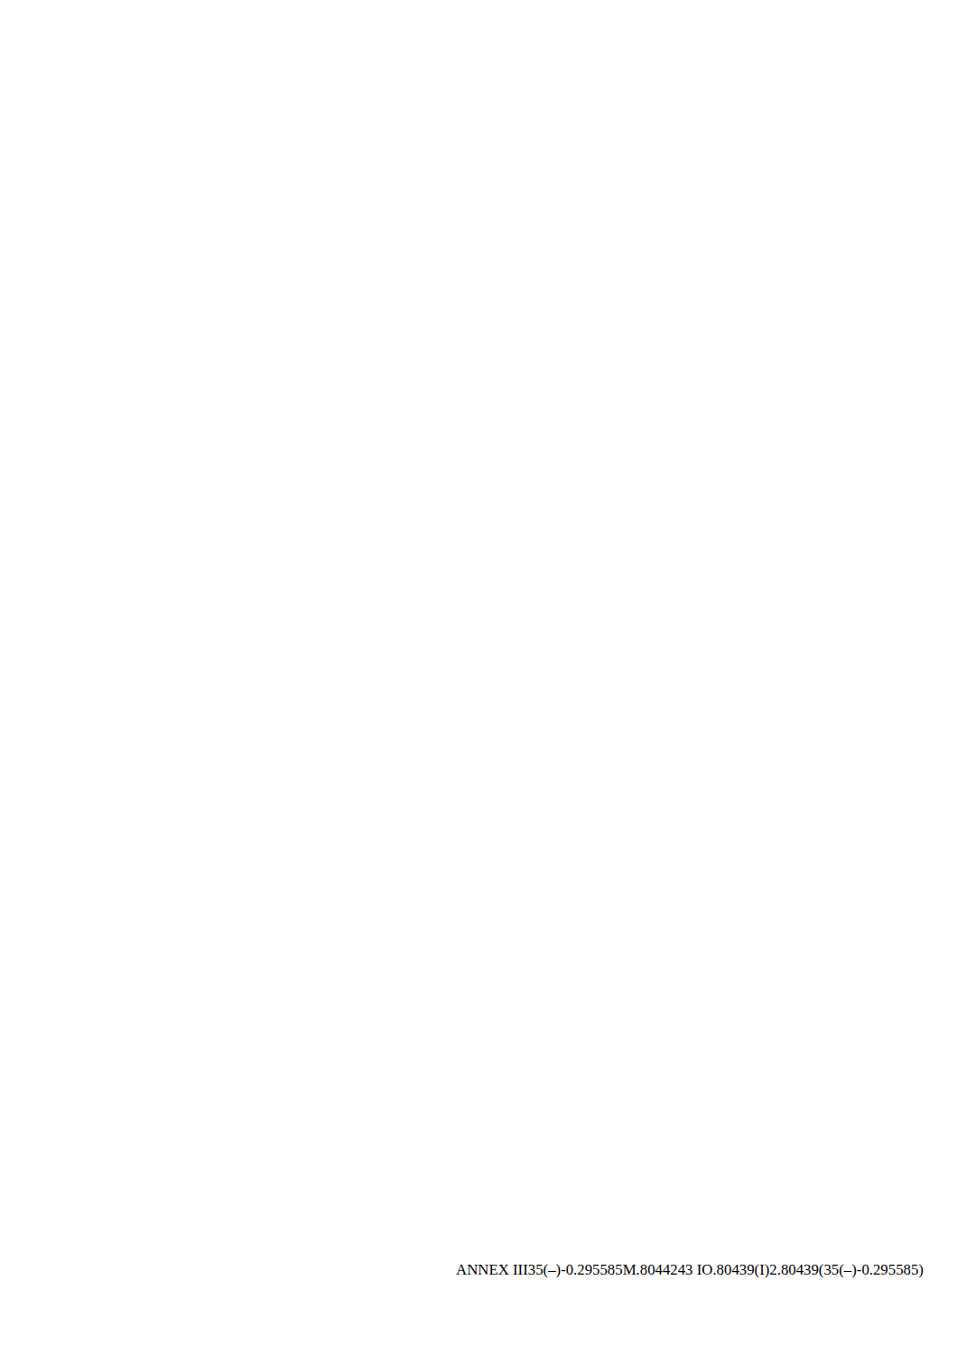ANNEX III35(–)-0.295585M.8044243 IO.80439(I)2.80439(35(–)-0.295585)